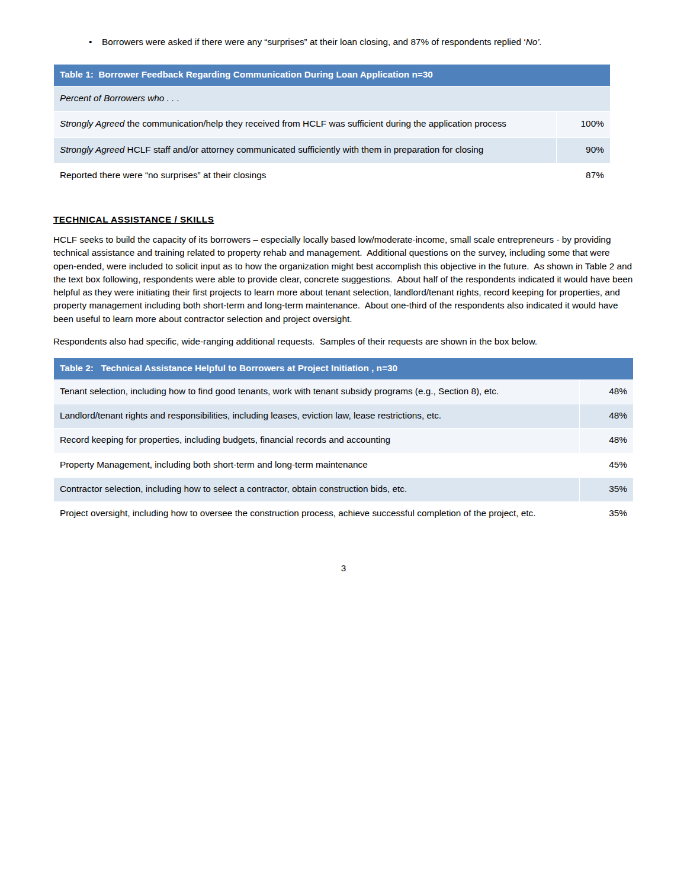Borrowers were asked if there were any “surprises” at their loan closing, and 87% of respondents replied ‘No’.
| Table 1: Borrower Feedback Regarding Communication During Loan Application n=30 |
| --- |
| Percent of Borrowers who . . . |
| Strongly Agreed the communication/help they received from HCLF was sufficient during the application process | 100% |
| Strongly Agreed HCLF staff and/or attorney communicated sufficiently with them in preparation for closing | 90% |
| Reported there were “no surprises” at their closings | 87% |
TECHNICAL ASSISTANCE / SKILLS
HCLF seeks to build the capacity of its borrowers – especially locally based low/moderate-income, small scale entrepreneurs - by providing technical assistance and training related to property rehab and management. Additional questions on the survey, including some that were open-ended, were included to solicit input as to how the organization might best accomplish this objective in the future. As shown in Table 2 and the text box following, respondents were able to provide clear, concrete suggestions. About half of the respondents indicated it would have been helpful as they were initiating their first projects to learn more about tenant selection, landlord/tenant rights, record keeping for properties, and property management including both short-term and long-term maintenance. About one-third of the respondents also indicated it would have been useful to learn more about contractor selection and project oversight.
Respondents also had specific, wide-ranging additional requests. Samples of their requests are shown in the box below.
| Table 2: Technical Assistance Helpful to Borrowers at Project Initiation , n=30 |
| --- |
| Tenant selection, including how to find good tenants, work with tenant subsidy programs (e.g., Section 8), etc. | 48% |
| Landlord/tenant rights and responsibilities, including leases, eviction law, lease restrictions, etc. | 48% |
| Record keeping for properties, including budgets, financial records and accounting | 48% |
| Property Management, including both short-term and long-term maintenance | 45% |
| Contractor selection, including how to select a contractor, obtain construction bids, etc. | 35% |
| Project oversight, including how to oversee the construction process, achieve successful completion of the project, etc. | 35% |
3